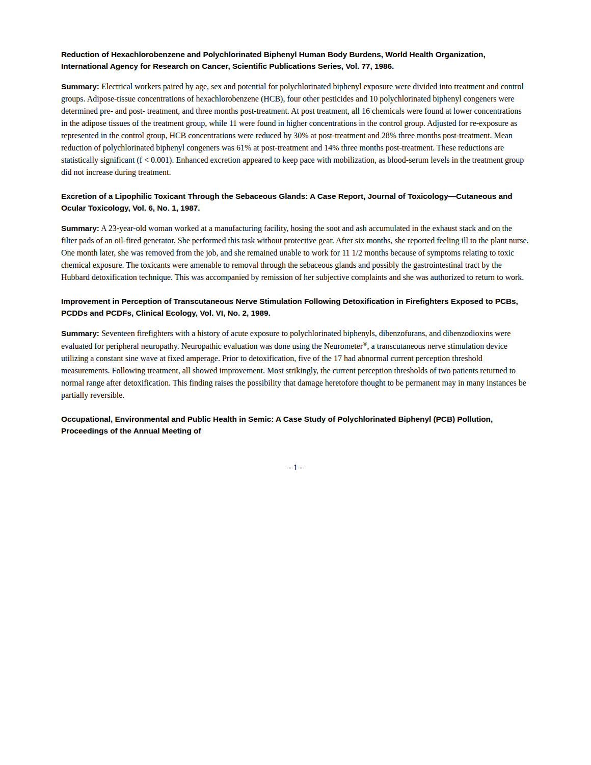Reduction of Hexachlorobenzene and Polychlorinated Biphenyl Human Body Burdens, World Health Organization, International Agency for Research on Cancer, Scientific Publications Series, Vol. 77, 1986.
Summary: Electrical workers paired by age, sex and potential for polychlorinated biphenyl exposure were divided into treatment and control groups. Adipose-tissue concentrations of hexachlorobenzene (HCB), four other pesticides and 10 polychlorinated biphenyl congeners were
determined pre- and post- treatment, and three months post-treatment. At post treatment, all 16 chemicals were found at lower concentrations in the adipose tissues of the treatment group, while 11 were found in higher concentrations in the control group. Adjusted for re-exposure as represented in the control group, HCB concentrations were reduced by 30% at post-treatment and 28% three months post-treatment. Mean reduction of polychlorinated biphenyl congeners was 61% at post-treatment and 14% three months post-treatment. These reductions are statistically significant (f < 0.001). Enhanced excretion appeared to keep pace with mobilization, as blood-serum levels in the treatment group did not increase during treatment.
Excretion of a Lipophilic Toxicant Through the Sebaceous Glands: A Case Report, Journal of Toxicology—Cutaneous and Ocular Toxicology, Vol. 6, No. 1, 1987.
Summary: A 23-year-old woman worked at a manufacturing facility, hosing the soot and ash accumulated in the exhaust stack and on the filter pads of an oil-fired generator. She performed this task without protective gear. After six months, she reported feeling ill to the plant nurse. One month later, she was removed from the job, and she remained unable to work for 11 1/2 months because of symptoms relating to toxic chemical exposure. The toxicants were amenable to removal through the sebaceous glands and possibly the gastrointestinal tract by the Hubbard detoxification technique. This was accompanied by remission of her subjective complaints and she was authorized to return to work.
Improvement in Perception of Transcutaneous Nerve Stimulation Following Detoxification in Firefighters Exposed to PCBs, PCDDs and PCDFs, Clinical Ecology, Vol. VI, No. 2, 1989.
Summary: Seventeen firefighters with a history of acute exposure to polychlorinated biphenyls, dibenzofurans, and dibenzodioxins were evaluated for peripheral neuropathy. Neuropathic evaluation was done using the Neurometer®, a transcutaneous nerve stimulation device utilizing a constant sine wave at fixed amperage. Prior to detoxification, five of the 17 had abnormal current perception threshold measurements. Following treatment, all showed improvement. Most strikingly, the current perception thresholds of two patients returned to normal range after detoxification. This finding raises the possibility that damage heretofore thought to be permanent may in many instances be partially reversible.
Occupational, Environmental and Public Health in Semic: A Case Study of Polychlorinated Biphenyl (PCB) Pollution, Proceedings of the Annual Meeting of
- 1 -